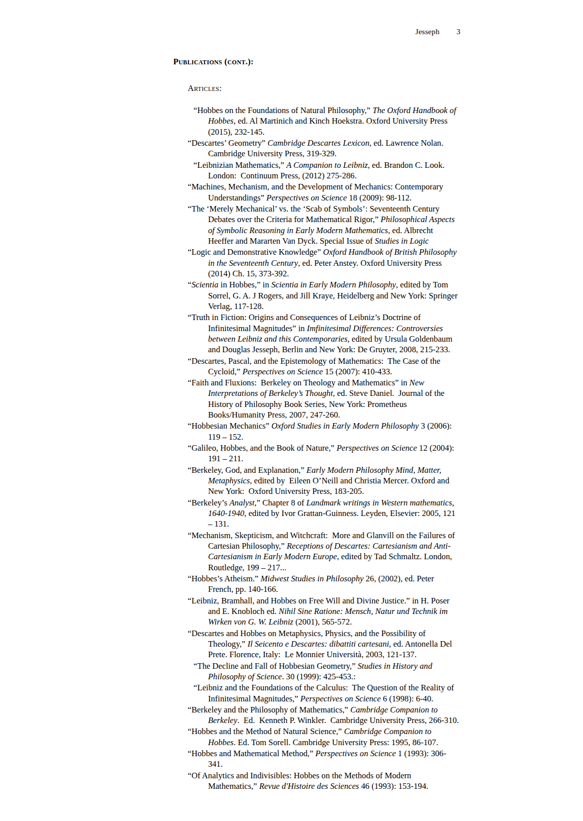Jesseph3
Publications (cont.):
Articles:
“Hobbes on the Foundations of Natural Philosophy,” The Oxford Handbook of Hobbes, ed. Al Martinich and Kinch Hoekstra. Oxford University Press (2015), 232-145.
“Descartes’ Geometry” Cambridge Descartes Lexicon, ed. Lawrence Nolan. Cambridge University Press, 319-329.
“Leibnizian Mathematics,” A Companion to Leibniz, ed. Brandon C. Look. London: Continuum Press, (2012) 275-286.
“Machines, Mechanism, and the Development of Mechanics: Contemporary Understandings” Perspectives on Science 18 (2009): 98-112.
“The ‘Merely Mechanical’ vs. the ‘Scab of Symbols’: Seventeenth Century Debates over the Criteria for Mathematical Rigor,” Philosophical Aspects of Symbolic Reasoning in Early Modern Mathematics, ed. Albrecht Heeffer and Mararten Van Dyck. Special Issue of Studies in Logic
“Logic and Demonstrative Knowledge” Oxford Handbook of British Philosophy in the Seventeenth Century, ed. Peter Anstey. Oxford University Press (2014) Ch. 15, 373-392.
“Scientia in Hobbes,” in Scientia in Early Modern Philosophy, edited by Tom Sorrel, G. A. J Rogers, and Jill Kraye, Heidelberg and New York: Springer Verlag, 117-128.
“Truth in Fiction: Origins and Consequences of Leibniz’s Doctrine of Infinitesimal Magnitudes” in Imfinitesimal Differences: Controversies between Leibniz and this Contemporaries, edited by Ursula Goldenbaum and Douglas Jesseph, Berlin and New York: De Gruyter, 2008, 215-233.
“Descartes, Pascal, and the Epistemology of Mathematics: The Case of the Cycloid,” Perspectives on Science 15 (2007): 410-433.
“Faith and Fluxions: Berkeley on Theology and Mathematics” in New Interpretations of Berkeley’s Thought, ed. Steve Daniel. Journal of the History of Philosophy Book Series, New York: Prometheus Books/Humanity Press, 2007, 247-260.
“Hobbesian Mechanics” Oxford Studies in Early Modern Philosophy 3 (2006): 119 – 152.
“Galileo, Hobbes, and the Book of Nature,” Perspectives on Science 12 (2004): 191 – 211.
“Berkeley, God, and Explanation,” Early Modern Philosophy Mind, Matter, Metaphysics, edited by Eileen O’Neill and Christia Mercer. Oxford and New York: Oxford University Press, 183-205.
“Berkeley’s Analyst,” Chapter 8 of Landmark writings in Western mathematics, 1640-1940, edited by Ivor Grattan-Guinness. Leyden, Elsevier: 2005, 121 – 131.
“Mechanism, Skepticism, and Witchcraft: More and Glanvill on the Failures of Cartesian Philosophy,” Receptions of Descartes: Cartesianism and Anti-Cartesianism in Early Modern Europe, edited by Tad Schmaltz. London, Routledge, 199 – 217...
“Hobbes’s Atheism.” Midwest Studies in Philosophy 26, (2002), ed. Peter French, pp. 140-166.
“Leibniz, Bramhall, and Hobbes on Free Will and Divine Justice.” in H. Poser and E. Knobloch ed. Nihil Sine Ratione: Mensch, Natur und Technik im Wirken von G. W. Leibniz (2001), 565-572.
“Descartes and Hobbes on Metaphysics, Physics, and the Possibility of Theology,” Il Seicento e Descartes: dibattiti cartesani, ed. Antonella Del Prete. Florence, Italy: Le Monnier Università, 2003, 121-137.
“The Decline and Fall of Hobbesian Geometry,” Studies in History and Philosophy of Science. 30 (1999): 425-453.:
“Leibniz and the Foundations of the Calculus: The Question of the Reality of Infinitesimal Magnitudes,” Perspectives on Science 6 (1998): 6-40.
“Berkeley and the Philosophy of Mathematics,” Cambridge Companion to Berkeley. Ed. Kenneth P. Winkler. Cambridge University Press, 266-310.
“Hobbes and the Method of Natural Science,” Cambridge Companion to Hobbes. Ed. Tom Sorell. Cambridge University Press: 1995, 86-107.
“Hobbes and Mathematical Method,” Perspectives on Science 1 (1993): 306-341.
“Of Analytics and Indivisibles: Hobbes on the Methods of Modern Mathematics,” Revue d'Histoire des Sciences 46 (1993): 153-194.